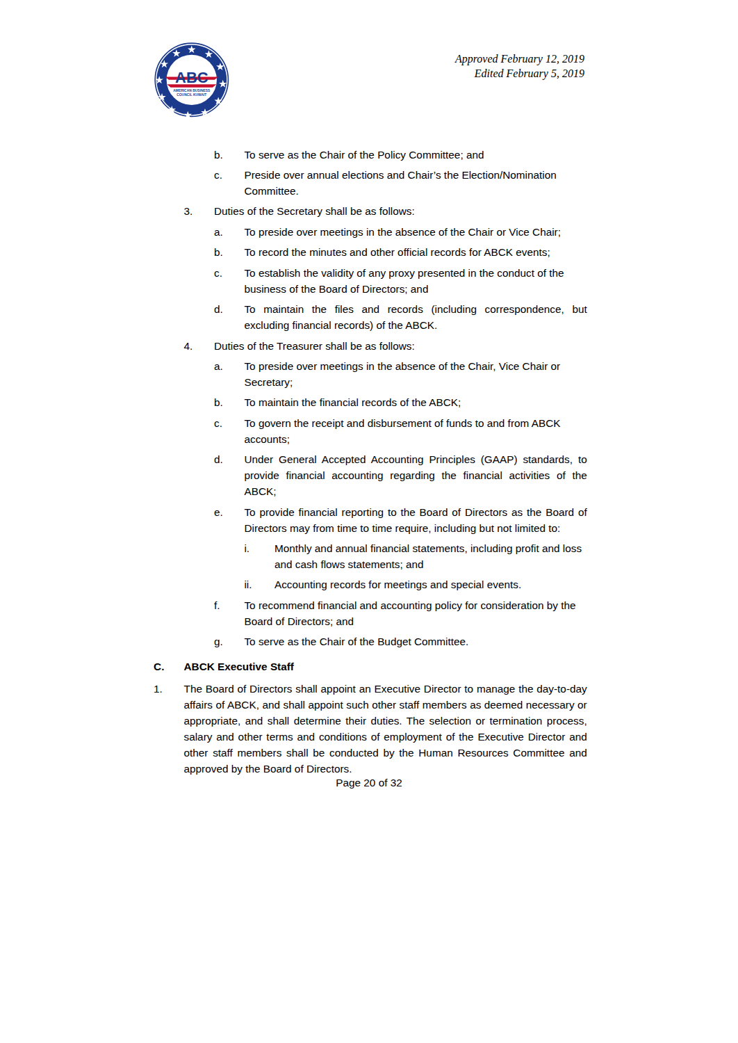ABC AMERICAN BUSINESS COUNCIL KUWAIT
Approved February 12, 2019
Edited February 5, 2019
b.
To serve as the Chair of the Policy Committee; and
c.
Preside over annual elections and Chair’s the Election/Nomination Committee.
3.
Duties of the Secretary shall be as follows:
a.
To preside over meetings in the absence of the Chair or Vice Chair;
b.
To record the minutes and other official records for ABCK events;
c.
To establish the validity of any proxy presented in the conduct of the business of the Board of Directors; and
d.
To maintain the files and records (including correspondence, but excluding financial records) of the ABCK.
4.
Duties of the Treasurer shall be as follows:
a.
To preside over meetings in the absence of the Chair, Vice Chair or Secretary;
b.
To maintain the financial records of the ABCK;
c.
To govern the receipt and disbursement of funds to and from ABCK accounts;
d.
Under General Accepted Accounting Principles (GAAP) standards, to provide financial accounting regarding the financial activities of the ABCK;
e.
To provide financial reporting to the Board of Directors as the Board of Directors may from time to time require, including but not limited to:
i.
Monthly and annual financial statements, including profit and loss and cash flows statements; and
ii.
Accounting records for meetings and special events.
f.
To recommend financial and accounting policy for consideration by the Board of Directors; and
g.
To serve as the Chair of the Budget Committee.
C.
ABCK Executive Staff
1.
The Board of Directors shall appoint an Executive Director to manage the day-to-day affairs of ABCK, and shall appoint such other staff members as deemed necessary or appropriate, and shall determine their duties. The selection or termination process, salary and other terms and conditions of employment of the Executive Director and other staff members shall be conducted by the Human Resources Committee and approved by the Board of Directors.
Page 20 of 32